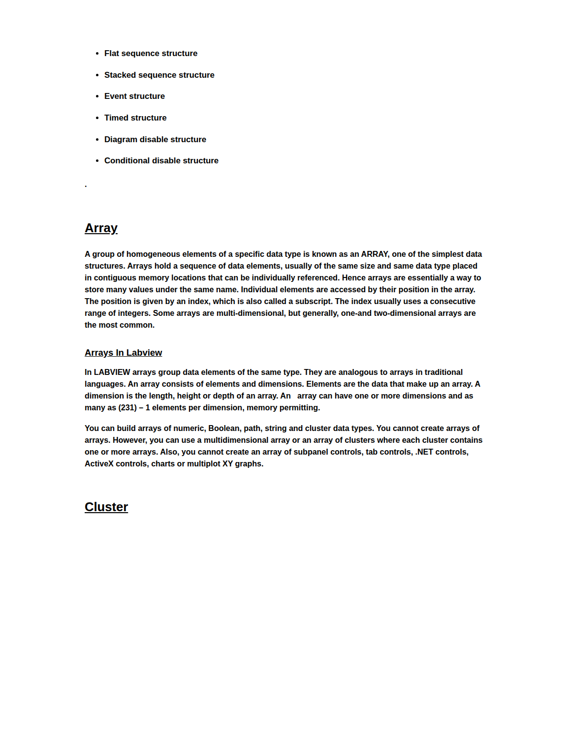Flat sequence structure
Stacked sequence structure
Event structure
Timed structure
Diagram disable structure
Conditional disable structure
.
Array
A group of homogeneous elements of a specific data type is known as an ARRAY, one of the simplest data structures. Arrays hold a sequence of data elements, usually of the same size and same data type placed in contiguous memory locations that can be individually referenced. Hence arrays are essentially a way to store many values under the same name. Individual elements are accessed by their position in the array. The position is given by an index, which is also called a subscript. The index usually uses a consecutive range of integers. Some arrays are multi-dimensional, but generally, one-and two-dimensional arrays are the most common.
Arrays In Labview
In LABVIEW arrays group data elements of the same type. They are analogous to arrays in traditional languages. An array consists of elements and dimensions. Elements are the data that make up an array. A dimension is the length, height or depth of an array. An array can have one or more dimensions and as many as (231) – 1 elements per dimension, memory permitting.
You can build arrays of numeric, Boolean, path, string and cluster data types. You cannot create arrays of arrays. However, you can use a multidimensional array or an array of clusters where each cluster contains one or more arrays. Also, you cannot create an array of subpanel controls, tab controls, .NET controls, ActiveX controls, charts or multiplot XY graphs.
Cluster